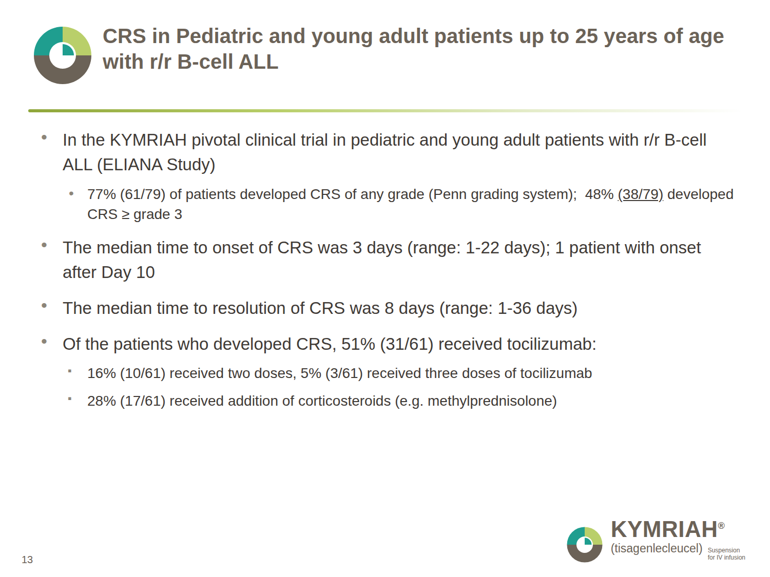CRS in Pediatric and young adult patients up to 25 years of age with r/r B-cell ALL
In the KYMRIAH pivotal clinical trial in pediatric and young adult patients with r/r B-cell ALL (ELIANA Study)
77% (61/79) of patients developed CRS of any grade (Penn grading system); 48% (38/79) developed CRS ≥ grade 3
The median time to onset of CRS was 3 days (range: 1-22 days); 1 patient with onset after Day 10
The median time to resolution of CRS was 8 days (range: 1-36 days)
Of the patients who developed CRS, 51% (31/61) received tocilizumab:
16% (10/61) received two doses, 5% (3/61) received three doses of tocilizumab
28% (17/61) received addition of corticosteroids (e.g. methylprednisolone)
13
KYMRIAH®
(tisagenlecleucel) Suspension
for IV infusion